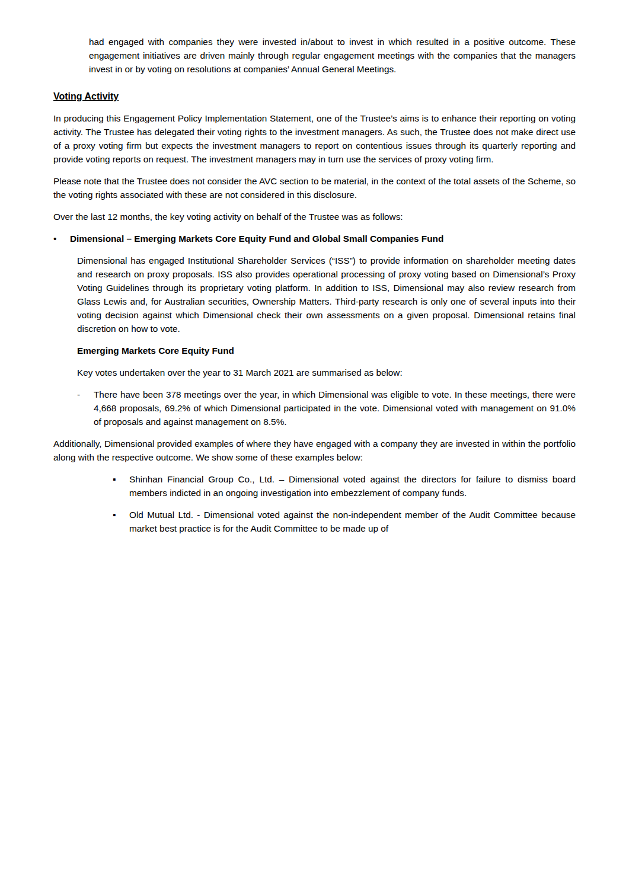had engaged with companies they were invested in/about to invest in which resulted in a positive outcome. These engagement initiatives are driven mainly through regular engagement meetings with the companies that the managers invest in or by voting on resolutions at companies’ Annual General Meetings.
Voting Activity
In producing this Engagement Policy Implementation Statement, one of the Trustee’s aims is to enhance their reporting on voting activity. The Trustee has delegated their voting rights to the investment managers. As such, the Trustee does not make direct use of a proxy voting firm but expects the investment managers to report on contentious issues through its quarterly reporting and provide voting reports on request. The investment managers may in turn use the services of proxy voting firm.
Please note that the Trustee does not consider the AVC section to be material, in the context of the total assets of the Scheme, so the voting rights associated with these are not considered in this disclosure.
Over the last 12 months, the key voting activity on behalf of the Trustee was as follows:
•
Dimensional – Emerging Markets Core Equity Fund and Global Small Companies Fund
Dimensional has engaged Institutional Shareholder Services (“ISS”) to provide information on shareholder meeting dates and research on proxy proposals. ISS also provides operational processing of proxy voting based on Dimensional’s Proxy Voting Guidelines through its proprietary voting platform. In addition to ISS, Dimensional may also review research from Glass Lewis and, for Australian securities, Ownership Matters. Third-party research is only one of several inputs into their voting decision against which Dimensional check their own assessments on a given proposal. Dimensional retains final discretion on how to vote.
Emerging Markets Core Equity Fund
Key votes undertaken over the year to 31 March 2021 are summarised as below:
-
There have been 378 meetings over the year, in which Dimensional was eligible to vote. In these meetings, there were 4,668 proposals, 69.2% of which Dimensional participated in the vote. Dimensional voted with management on 91.0% of proposals and against management on 8.5%.
Additionally, Dimensional provided examples of where they have engaged with a company they are invested in within the portfolio along with the respective outcome. We show some of these examples below:
▪
Shinhan Financial Group Co., Ltd. – Dimensional voted against the directors for failure to dismiss board members indicted in an ongoing investigation into embezzlement of company funds.
▪
Old Mutual Ltd. - Dimensional voted against the non-independent member of the Audit Committee because market best practice is for the Audit Committee to be made up of